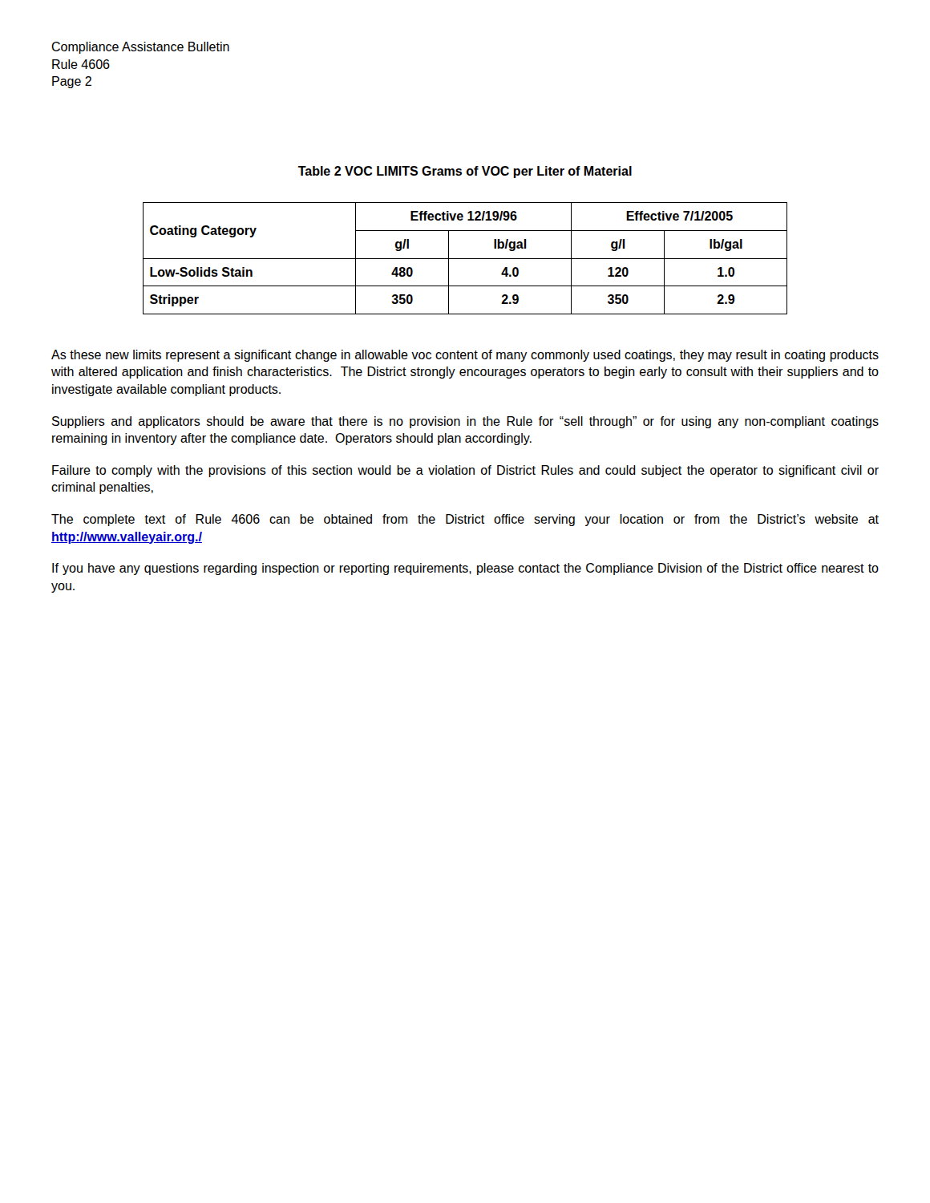Compliance Assistance Bulletin
Rule 4606
Page 2
Table 2 VOC LIMITS Grams of VOC per Liter of Material
| Coating Category | Effective 12/19/96 | Effective 7/1/2005 |
| --- | --- | --- |
| g/l | lb/gal | g/l | lb/gal |
| Low-Solids Stain | 480 | 4.0 | 120 | 1.0 |
| Stripper | 350 | 2.9 | 350 | 2.9 |
As these new limits represent a significant change in allowable voc content of many commonly used coatings, they may result in coating products with altered application and finish characteristics. The District strongly encourages operators to begin early to consult with their suppliers and to investigate available compliant products.
Suppliers and applicators should be aware that there is no provision in the Rule for “sell through” or for using any non-compliant coatings remaining in inventory after the compliance date. Operators should plan accordingly.
Failure to comply with the provisions of this section would be a violation of District Rules and could subject the operator to significant civil or criminal penalties,
The complete text of Rule 4606 can be obtained from the District office serving your location or from the District’s website at http://www.valleyair.org./
If you have any questions regarding inspection or reporting requirements, please contact the Compliance Division of the District office nearest to you.